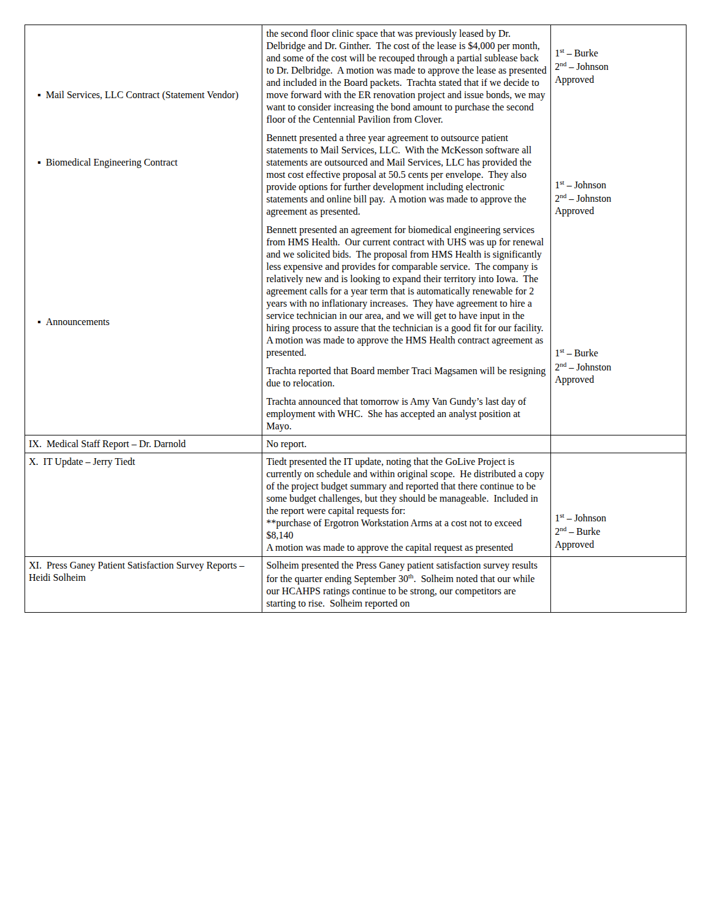| Mail Services, LLC Contract (Statement Vendor) Biomedical Engineering Contract Announcements | the second floor clinic space that was previously leased by Dr. Delbridge and Dr. Ginther. The cost of the lease is $4,000 per month, and some of the cost will be recouped through a partial sublease back to Dr. Delbridge. A motion was made to approve the lease as presented and included in the Board packets. Trachta stated that if we decide to move forward with the ER renovation project and issue bonds, we may want to consider increasing the bond amount to purchase the second floor of the Centennial Pavilion from Clover. Bennett presented a three year agreement to outsource patient statements to Mail Services, LLC. With the McKesson software all statements are outsourced and Mail Services, LLC has provided the most cost effective proposal at 50.5 cents per envelope. They also provide options for further development including electronic statements and online bill pay. A motion was made to approve the agreement as presented. Bennett presented an agreement for biomedical engineering services from HMS Health. Our current contract with UHS was up for renewal and we solicited bids. The proposal from HMS Health is significantly less expensive and provides for comparable service. The company is relatively new and is looking to expand their territory into Iowa. The agreement calls for a year term that is automatically renewable for 2 years with no inflationary increases. They have agreement to hire a service technician in our area, and we will get to have input in the hiring process to assure that the technician is a good fit for our facility. A motion was made to approve the HMS Health contract agreement as presented. Trachta reported that Board member Traci Magsamen will be resigning due to relocation. Trachta announced that tomorrow is Amy Van Gundy’s last day of employment with WHC. She has accepted an analyst position at Mayo. | 1 st – Burke 2 nd – Johnson Approved 1 st – Johnson 2 nd – Johnston Approved 1 st – Burke 2 nd – Johnston Approved |
| IX. Medical Staff Report – Dr. Darnold | No report. | |
| X. IT Update – Jerry Tiedt | Tiedt presented the IT update, noting that the GoLive Project is currently on schedule and within original scope. He distributed a copy of the project budget summary and reported that there continue to be some budget challenges, but they should be manageable. Included in the report were capital requests for: **purchase of Ergotron Workstation Arms at a cost not to exceed $8,140 A motion was made to approve the capital request as presented | 1 st – Johnson 2 nd – Burke Approved |
| XI. Press Ganey Patient Satisfaction Survey Reports – Heidi Solheim | Solheim presented the Press Ganey patient satisfaction survey results for the quarter ending September 30 th . Solheim noted that our while our HCAHPS ratings continue to be strong, our competitors are starting to rise. Solheim reported on | |